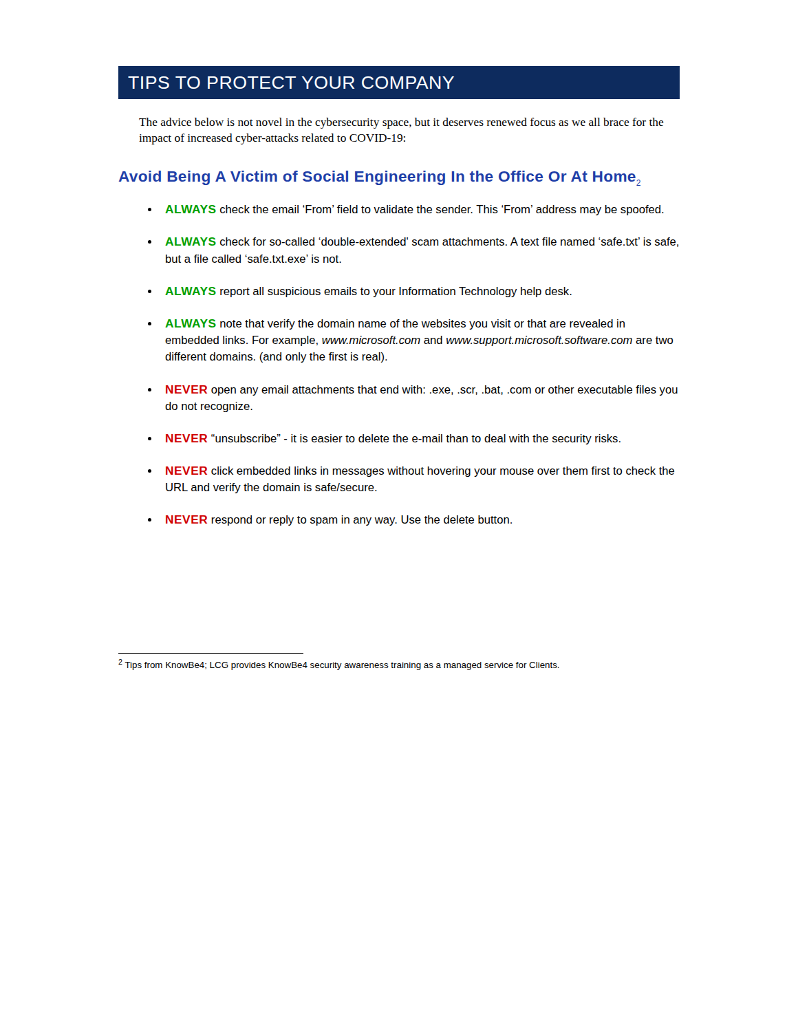TIPS TO PROTECT YOUR COMPANY
The advice below is not novel in the cybersecurity space, but it deserves renewed focus as we all brace for the impact of increased cyber-attacks related to COVID-19:
Avoid Being A Victim of Social Engineering In the Office Or At Home2
ALWAYS check the email ‘From’ field to validate the sender. This ‘From’ address may be spoofed.
ALWAYS check for so-called ‘double-extended' scam attachments. A text file named ‘safe.txt’ is safe, but a file called ‘safe.txt.exe’ is not.
ALWAYS report all suspicious emails to your Information Technology help desk.
ALWAYS note that verify the domain name of the websites you visit or that are revealed in embedded links. For example, www.microsoft.com and www.support.microsoft.software.com are two different domains. (and only the first is real).
NEVER open any email attachments that end with: .exe, .scr, .bat, .com or other executable files you do not recognize.
NEVER “unsubscribe” - it is easier to delete the e-mail than to deal with the security risks.
NEVER click embedded links in messages without hovering your mouse over them first to check the URL and verify the domain is safe/secure.
NEVER respond or reply to spam in any way. Use the delete button.
2 Tips from KnowBe4; LCG provides KnowBe4 security awareness training as a managed service for Clients.